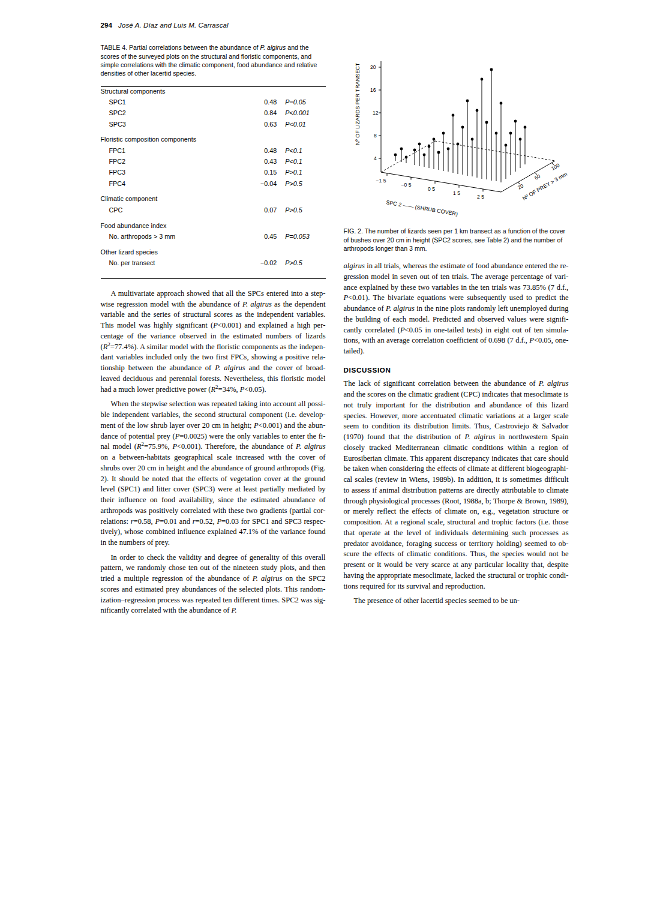294 José A. Díaz and Luis M. Carrascal
TABLE 4. Partial correlations between the abundance of P. algirus and the scores of the surveyed plots on the structural and floristic components, and simple correlations with the climatic component, food abundance and relative densities of other lacertid species.
| Structural components | | |
| SPC1 | 0.48 | P=0.05 |
| SPC2 | 0.84 | P<0.001 |
| SPC3 | 0.63 | P<0.01 |
| Floristic composition components | | |
| FPC1 | 0.48 | P<0.1 |
| FPC2 | 0.43 | P<0.1 |
| FPC3 | 0.15 | P>0.1 |
| FPC4 | −0.04 | P>0.5 |
| Climatic component | | |
| CPC | 0.07 | P>0.5 |
| Food abundance index | | |
| No. arthropods > 3 mm | 0.45 | P=0.053 |
| Other lizard species | | |
| No. per transect | −0.02 | P>0.5 |
A multivariate approach showed that all the SPCs entered into a stepwise regression model with the abundance of P. algirus as the dependent variable and the series of structural scores as the independent variables. This model was highly significant (P<0.001) and explained a high percentage of the variance observed in the estimated numbers of lizards (R2=77.4%). A similar model with the floristic components as the independant variables included only the two first FPCs, showing a positive relationship between the abundance of P. algirus and the cover of broad-leaved deciduous and perennial forests. Nevertheless, this floristic model had a much lower predictive power (R2=34%, P<0.05).
When the stepwise selection was repeated taking into account all possible independent variables, the second structural component (i.e. development of the low shrub layer over 20 cm in height; P<0.001) and the abundance of potential prey (P=0.0025) were the only variables to enter the final model (R2=75.9%, P<0.001). Therefore, the abundance of P. algirus on a between-habitats geographical scale increased with the cover of shrubs over 20 cm in height and the abundance of ground arthropods (Fig. 2). It should be noted that the effects of vegetation cover at the ground level (SPC1) and litter cover (SPC3) were at least partially mediated by their influence on food availability, since the estimated abundance of arthropods was positively correlated with these two gradients (partial correlations: r=0.58, P=0.01 and r=0.52, P=0.03 for SPC1 and SPC3 respectively), whose combined influence explained 47.1% of the variance found in the numbers of prey.
In order to check the validity and degree of generality of this overall pattern, we randomly chose ten out of the nineteen study plots, and then tried a multiple regression of the abundance of P. algirus on the SPC2 scores and estimated prey abundances of the selected plots. This randomization–regression process was repeated ten different times. SPC2 was significantly correlated with the abundance of P.
20 16 12 8 4 −1 5 −0 5 0 5 1 5 2 5 20 60 100 Nº OF LIZARDS PER TRANSECT SPC 2 —— (SHRUB COVER) Nº OF PREY > 3 mm
FIG. 2. The number of lizards seen per 1 km transect as a function of the cover of bushes over 20 cm in height (SPC2 scores, see Table 2) and the number of arthropods longer than 3 mm.
algirus in all trials, whereas the estimate of food abundance entered the regression model in seven out of ten trials. The average percentage of variance explained by these two variables in the ten trials was 73.85% (7 d.f., P<0.01). The bivariate equations were subsequently used to predict the abundance of P. algirus in the nine plots randomly left unemployed during the building of each model. Predicted and observed values were significantly correlated (P<0.05 in one-tailed tests) in eight out of ten simulations, with an average correlation coefficient of 0.698 (7 d.f., P<0.05, one-tailed).
DISCUSSION
The lack of significant correlation between the abundance of P. algirus and the scores on the climatic gradient (CPC) indicates that mesoclimate is not truly important for the distribution and abundance of this lizard species. However, more accentuated climatic variations at a larger scale seem to condition its distribution limits. Thus, Castroviejo & Salvador (1970) found that the distribution of P. algirus in northwestern Spain closely tracked Mediterranean climatic conditions within a region of Eurosiberian climate. This apparent discrepancy indicates that care should be taken when considering the effects of climate at different biogeographical scales (review in Wiens, 1989b). In addition, it is sometimes difficult to assess if animal distribution patterns are directly attributable to climate through physiological processes (Root, 1988a, b; Thorpe & Brown, 1989), or merely reflect the effects of climate on, e.g., vegetation structure or composition. At a regional scale, structural and trophic factors (i.e. those that operate at the level of individuals determining such processes as predator avoidance, foraging success or territory holding) seemed to obscure the effects of climatic conditions. Thus, the species would not be present or it would be very scarce at any particular locality that, despite having the appropriate mesoclimate, lacked the structural or trophic conditions required for its survival and reproduction.
The presence of other lacertid species seemed to be un-